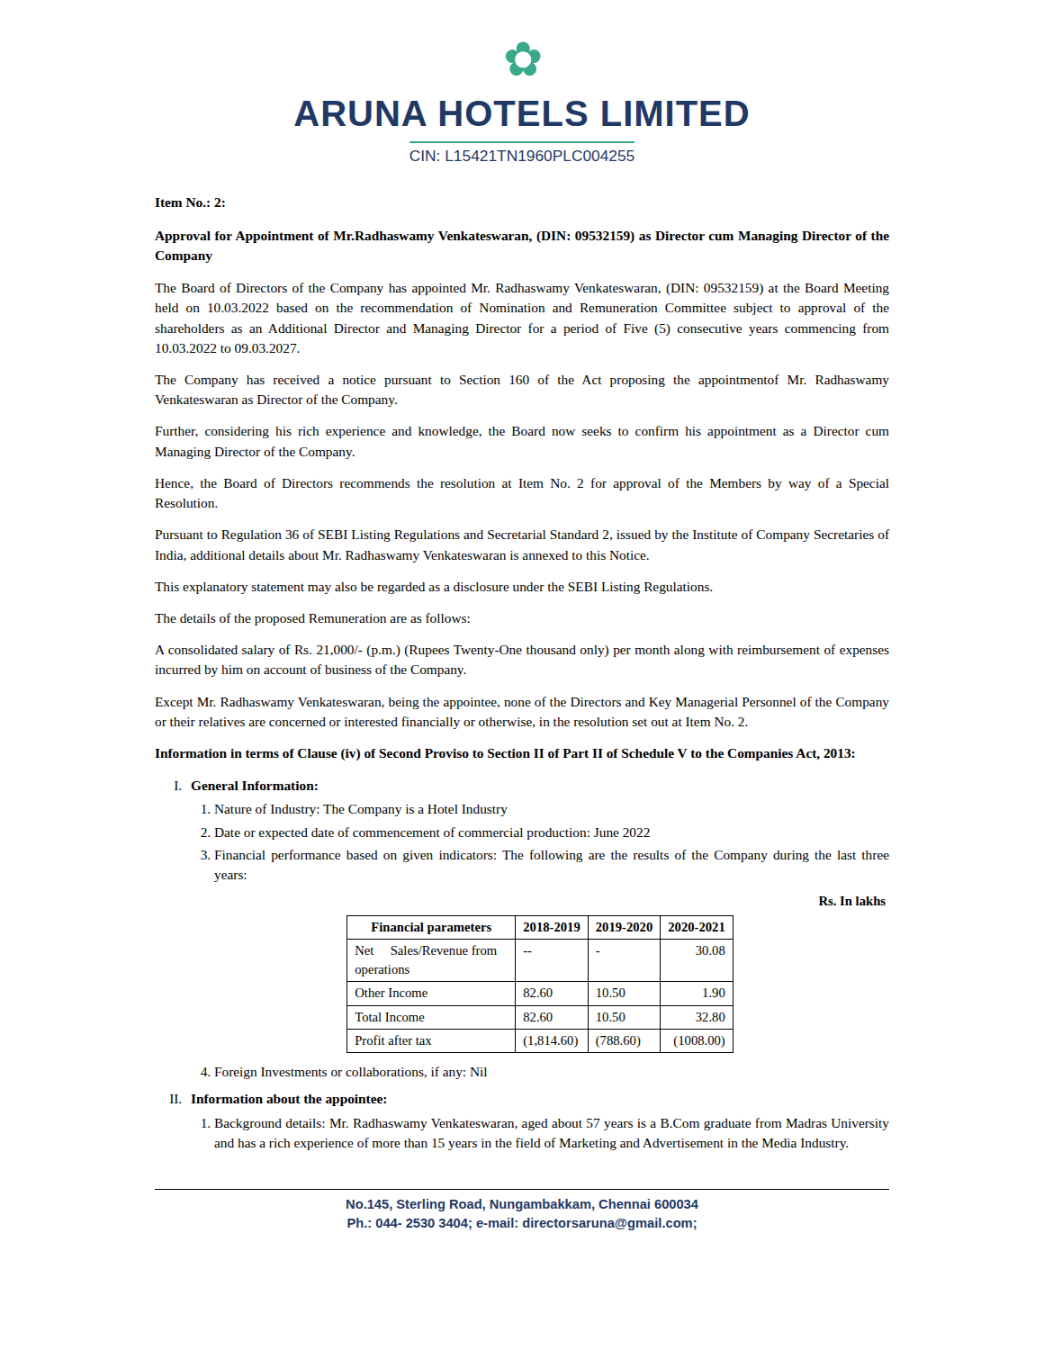✿
ARUNA HOTELS LIMITED
CIN: L15421TN1960PLC004255
Item No.: 2:
Approval for Appointment of Mr.Radhaswamy Venkateswaran, (DIN: 09532159) as Director cum Managing Director of the Company
The Board of Directors of the Company has appointed Mr. Radhaswamy Venkateswaran, (DIN: 09532159) at the Board Meeting held on 10.03.2022 based on the recommendation of Nomination and Remuneration Committee subject to approval of the shareholders as an Additional Director and Managing Director for a period of Five (5) consecutive years commencing from 10.03.2022 to 09.03.2027.
The Company has received a notice pursuant to Section 160 of the Act proposing the appointmentof Mr. Radhaswamy Venkateswaran as Director of the Company.
Further, considering his rich experience and knowledge, the Board now seeks to confirm his appointment as a Director cum Managing Director of the Company.
Hence, the Board of Directors recommends the resolution at Item No. 2 for approval of the Members by way of a Special Resolution.
Pursuant to Regulation 36 of SEBI Listing Regulations and Secretarial Standard 2, issued by the Institute of Company Secretaries of India, additional details about Mr. Radhaswamy Venkateswaran is annexed to this Notice.
This explanatory statement may also be regarded as a disclosure under the SEBI Listing Regulations.
The details of the proposed Remuneration are as follows:
A consolidated salary of Rs. 21,000/- (p.m.) (Rupees Twenty-One thousand only) per month along with reimbursement of expenses incurred by him on account of business of the Company.
Except Mr. Radhaswamy Venkateswaran, being the appointee, none of the Directors and Key Managerial Personnel of the Company or their relatives are concerned or interested financially or otherwise, in the resolution set out at Item No. 2.
Information in terms of Clause (iv) of Second Proviso to Section II of Part II of Schedule V to the Companies Act, 2013:
General Information:
Nature of Industry: The Company is a Hotel Industry
Date or expected date of commencement of commercial production: June 2022
Financial performance based on given indicators: The following are the results of the Company during the last three years:
Rs. In lakhs
| Financial parameters | 2018-2019 | 2019-2020 | 2020-2021 |
| --- | --- | --- | --- |
| Net Sales/Revenue from operations | -- | - | 30.08 |
| Other Income | 82.60 | 10.50 | 1.90 |
| Total Income | 82.60 | 10.50 | 32.80 |
| Profit after tax | (1,814.60) | (788.60) | (1008.00) |
Foreign Investments or collaborations, if any: Nil
Information about the appointee:
Background details: Mr. Radhaswamy Venkateswaran, aged about 57 years is a B.Com graduate from Madras University and has a rich experience of more than 15 years in the field of Marketing and Advertisement in the Media Industry.
No.145, Sterling Road, Nungambakkam, Chennai 600034
Ph.: 044- 2530 3404; e-mail: directorsaruna@gmail.com;